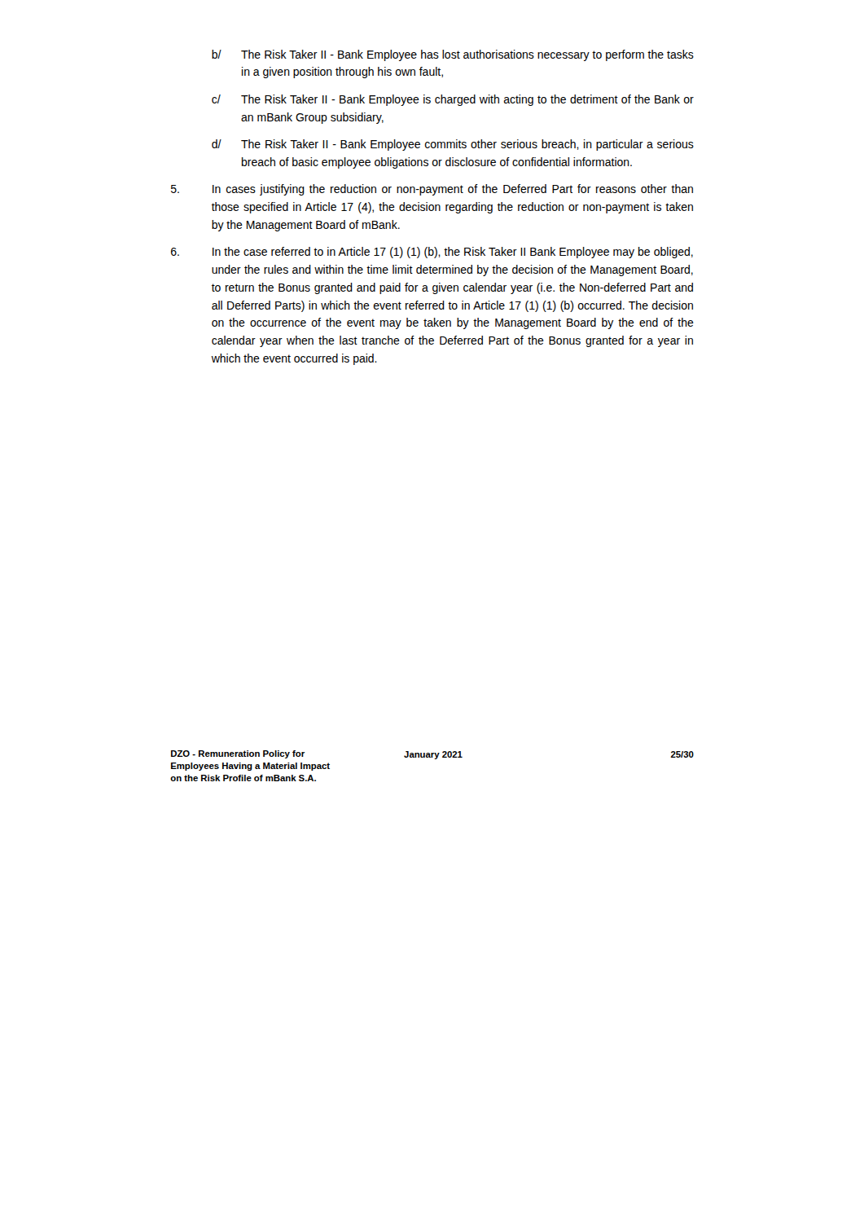b/
The Risk Taker II - Bank Employee has lost authorisations necessary to perform the tasks in a given position through his own fault,
c/
The Risk Taker II - Bank Employee is charged with acting to the detriment of the Bank or an mBank Group subsidiary,
d/
The Risk Taker II - Bank Employee commits other serious breach, in particular a serious breach of basic employee obligations or disclosure of confidential information.
5.
In cases justifying the reduction or non-payment of the Deferred Part for reasons other than those specified in Article 17 (4), the decision regarding the reduction or non-payment is taken by the Management Board of mBank.
6.
In the case referred to in Article 17 (1) (1) (b), the Risk Taker II Bank Employee may be obliged, under the rules and within the time limit determined by the decision of the Management Board, to return the Bonus granted and paid for a given calendar year (i.e. the Non-deferred Part and all Deferred Parts) in which the event referred to in Article 17 (1) (1) (b) occurred. The decision on the occurrence of the event may be taken by the Management Board by the end of the calendar year when the last tranche of the Deferred Part of the Bonus granted for a year in which the event occurred is paid.
DZO - Remuneration Policy for Employees Having a Material Impact on the Risk Profile of mBank S.A.
January 2021
25/30